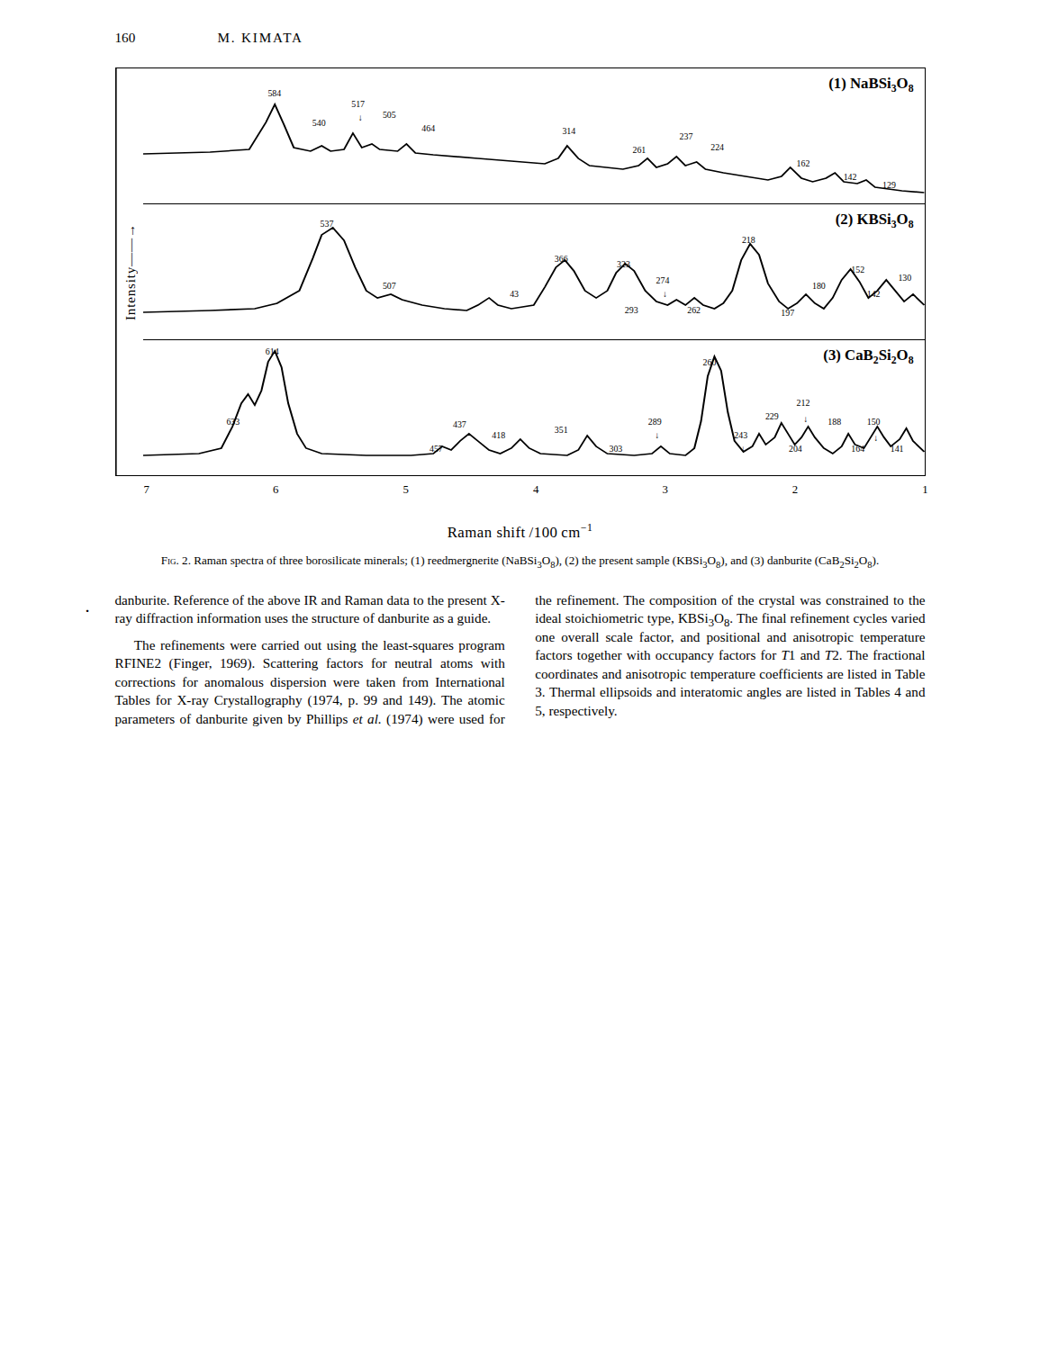160 M. KIMATA
Intensity——→
(1) NaBSi3O8
584 540 517 ↓ 505 464 314 261 237 224 162 142 129
(2) KBSi3O8
537 507 43 366 323 274 ↓ 293 262 218 197 180 152 142 130
(3) CaB2Si2O8
633 614 437 457 418 351 303 289 ↓ 260 243 ↓ 229 212 ↓ 204 188 164 150 ↓ 141
7 6 5 4 3 2 1
Raman shift /100 cm−1
Fig. 2. Raman spectra of three borosilicate minerals; (1) reedmergnerite (NaBSi3O8), (2) the present sample (KBSi3O8), and (3) danburite (CaB2Si2O8).
danburite. Reference of the above IR and Raman data to the present X-ray diffraction information uses the structure of danburite as a guide.
The refinements were carried out using the least-squares program RFINE2 (Finger, 1969). Scattering factors for neutral atoms with corrections for anomalous dispersion were taken from International Tables for X-ray Crystallography (1974, p. 99 and 149). The atomic parameters of danburite given by Phillips et al. (1974) were used for the refinement. The composition of the crystal was constrained to the ideal stoichiometric type, KBSi3O8. The final refinement cycles varied one overall scale factor, and positional and anisotropic temperature factors together with occupancy factors for T1 and T2. The fractional coordinates and anisotropic temperature coefficients are listed in Table 3. Thermal ellipsoids and interatomic angles are listed in Tables 4 and 5, respectively.